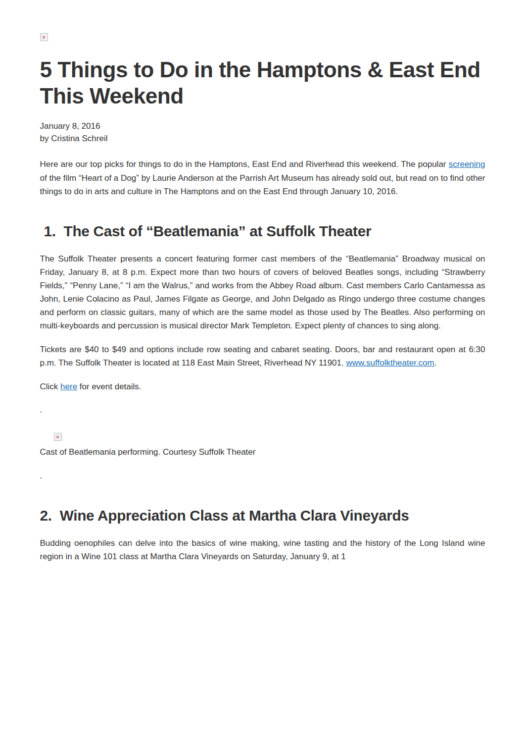5 Things to Do in the Hamptons & East End This Weekend
January 8, 2016
by Cristina Schreil
Here are our top picks for things to do in the Hamptons, East End and Riverhead this weekend. The popular screening of the film “Heart of a Dog” by Laurie Anderson at the Parrish Art Museum has already sold out, but read on to find other things to do in arts and culture in The Hamptons and on the East End through January 10, 2016.
1. The Cast of “Beatlemania” at Suffolk Theater
The Suffolk Theater presents a concert featuring former cast members of the “Beatlemania” Broadway musical on Friday, January 8, at 8 p.m. Expect more than two hours of covers of beloved Beatles songs, including “Strawberry Fields,” “Penny Lane,” “I am the Walrus,” and works from the Abbey Road album. Cast members Carlo Cantamessa as John, Lenie Colacino as Paul, James Filgate as George, and John Delgado as Ringo undergo three costume changes and perform on classic guitars, many of which are the same model as those used by The Beatles. Also performing on multi-keyboards and percussion is musical director Mark Templeton. Expect plenty of chances to sing along.
Tickets are $40 to $49 and options include row seating and cabaret seating. Doors, bar and restaurant open at 6:30 p.m. The Suffolk Theater is located at 118 East Main Street, Riverhead NY 11901. www.suffolktheater.com.
Click here for event details.
.
Cast of Beatlemania performing. Courtesy Suffolk Theater
.
2. Wine Appreciation Class at Martha Clara Vineyards
Budding oenophiles can delve into the basics of wine making, wine tasting and the history of the Long Island wine region in a Wine 101 class at Martha Clara Vineyards on Saturday, January 9, at 1